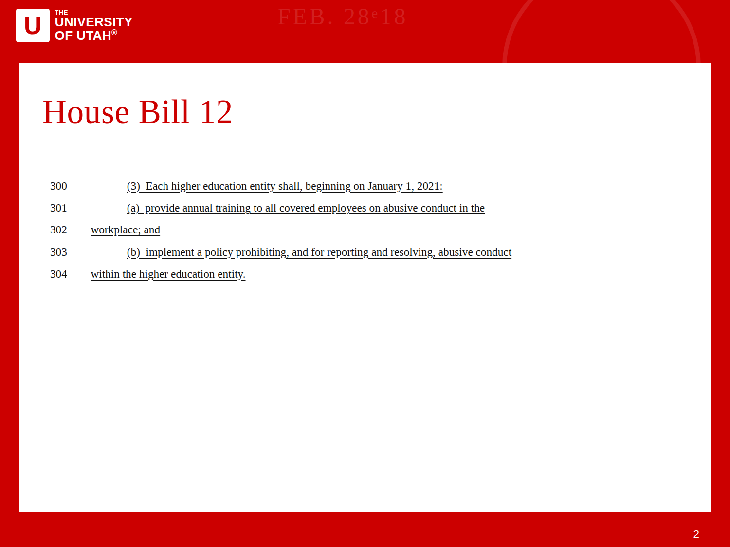U
THE UNIVERSITY OF UTAH®
House Bill 12
300
(3) Each higher education entity shall, beginning on January 1, 2021:
301
(a) provide annual training to all covered employees on abusive conduct in the
302
workplace; and
303
(b) implement a policy prohibiting, and for reporting and resolving, abusive conduct
304
within the higher education entity.
2